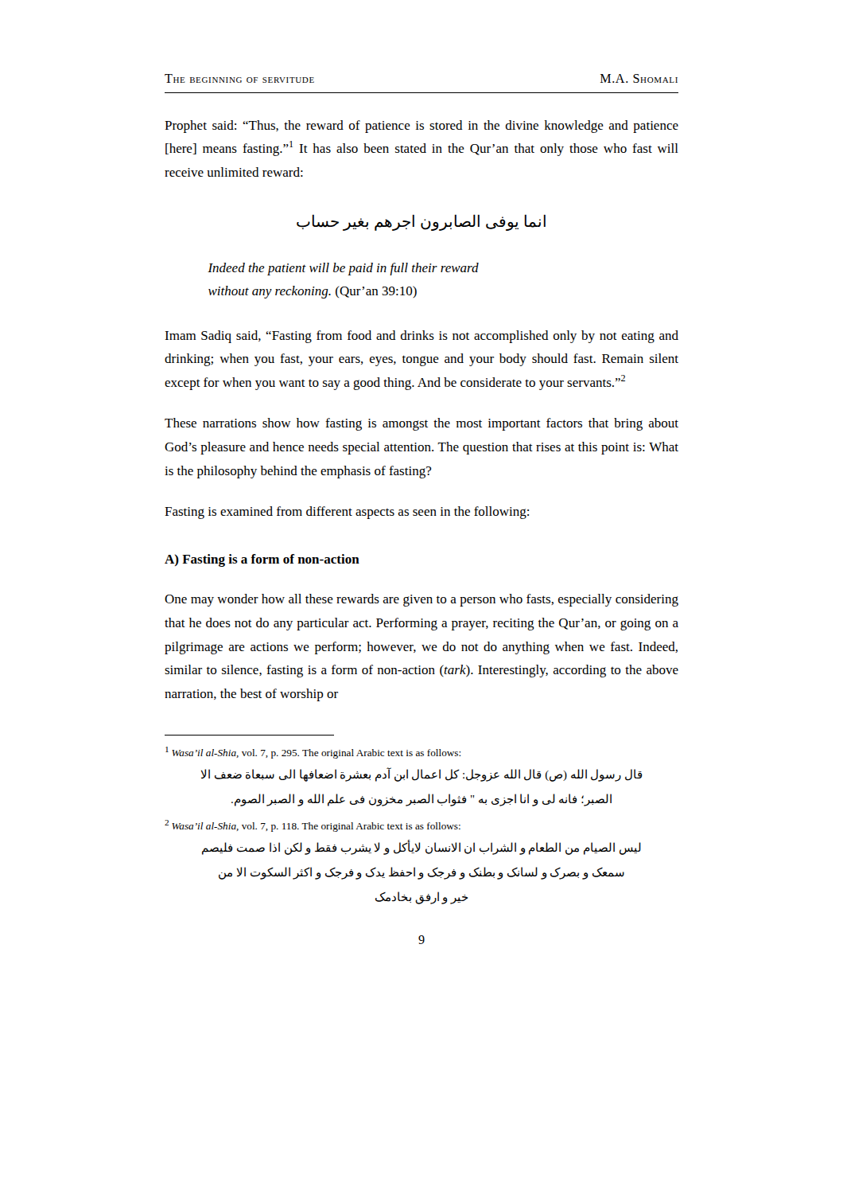The beginning of servitude M.A. Shomali
Prophet said: “Thus, the reward of patience is stored in the divine knowledge and patience [here] means fasting.”1 It has also been stated in the Qur’an that only those who fast will receive unlimited reward:
انما يوفى الصابرون اجرهم بغير حساب
Indeed the patient will be paid in full their reward
without any reckoning. (Qur’an 39:10)
Imam Sadiq said, “Fasting from food and drinks is not accomplished only by not eating and drinking; when you fast, your ears, eyes, tongue and your body should fast. Remain silent except for when you want to say a good thing. And be considerate to your servants.”2
These narrations show how fasting is amongst the most important factors that bring about God’s pleasure and hence needs special attention. The question that rises at this point is: What is the philosophy behind the emphasis of fasting?
Fasting is examined from different aspects as seen in the following:
A) Fasting is a form of non-action
One may wonder how all these rewards are given to a person who fasts, especially considering that he does not do any particular act. Performing a prayer, reciting the Qur’an, or going on a pilgrimage are actions we perform; however, we do not do anything when we fast. Indeed, similar to silence, fasting is a form of non-action (tark). Interestingly, according to the above narration, the best of worship or
1 Wasa’il al-Shia, vol. 7, p. 295. The original Arabic text is as follows:
قال رسول الله (ص) قال الله عزوجل: كل اعمال ابن آدم بعشرة اضعافها الى سبعاة ضعف الا
الصبر؛ فانه لى و انا اجزى به " فثواب الصبر مخزون فى علم الله و الصبر الصوم.
2 Wasa’il al-Shia, vol. 7, p. 118. The original Arabic text is as follows:
ليس الصيام من الطعام و الشراب ان الانسان لايأكل و لا يشرب فقط و لكن اذا صمت فليصم
سمعک و بصرک و لسانک و بطنک و فرجک و احفظ يدک و فرجک و اکثر السکوت الا من
خير و ارفق بخادمک
9